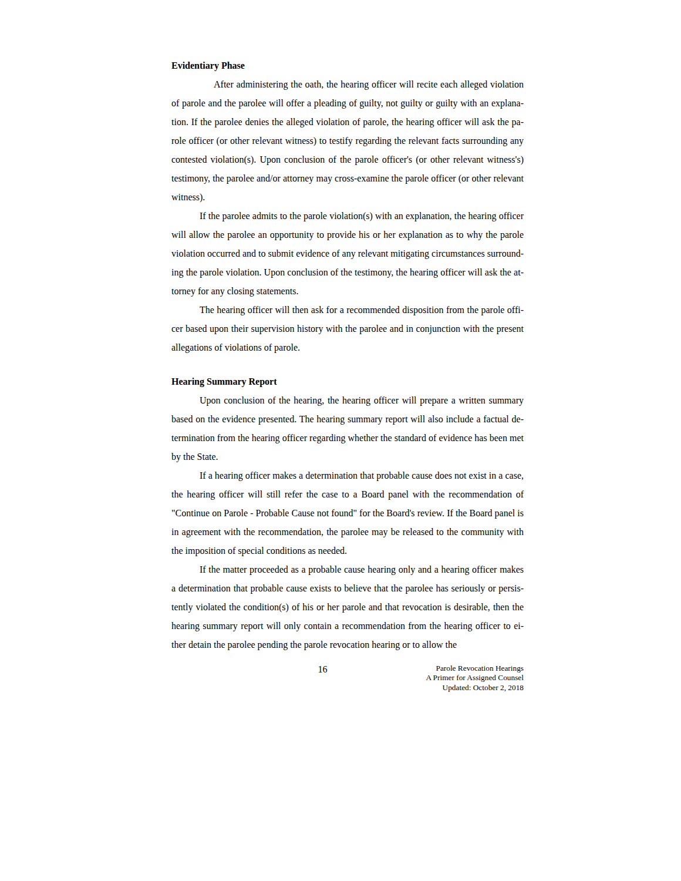Evidentiary Phase
After administering the oath, the hearing officer will recite each alleged violation of parole and the parolee will offer a pleading of guilty, not guilty or guilty with an explanation. If the parolee denies the alleged violation of parole, the hearing officer will ask the parole officer (or other relevant witness) to testify regarding the relevant facts surrounding any contested violation(s). Upon conclusion of the parole officer's (or other relevant witness's) testimony, the parolee and/or attorney may cross-examine the parole officer (or other relevant witness).
If the parolee admits to the parole violation(s) with an explanation, the hearing officer will allow the parolee an opportunity to provide his or her explanation as to why the parole violation occurred and to submit evidence of any relevant mitigating circumstances surrounding the parole violation. Upon conclusion of the testimony, the hearing officer will ask the attorney for any closing statements.
The hearing officer will then ask for a recommended disposition from the parole officer based upon their supervision history with the parolee and in conjunction with the present allegations of violations of parole.
Hearing Summary Report
Upon conclusion of the hearing, the hearing officer will prepare a written summary based on the evidence presented. The hearing summary report will also include a factual determination from the hearing officer regarding whether the standard of evidence has been met by the State.
If a hearing officer makes a determination that probable cause does not exist in a case, the hearing officer will still refer the case to a Board panel with the recommendation of "Continue on Parole - Probable Cause not found" for the Board's review. If the Board panel is in agreement with the recommendation, the parolee may be released to the community with the imposition of special conditions as needed.
If the matter proceeded as a probable cause hearing only and a hearing officer makes a determination that probable cause exists to believe that the parolee has seriously or persistently violated the condition(s) of his or her parole and that revocation is desirable, then the hearing summary report will only contain a recommendation from the hearing officer to either detain the parolee pending the parole revocation hearing or to allow the
16
Parole Revocation Hearings
A Primer for Assigned Counsel
Updated: October 2, 2018